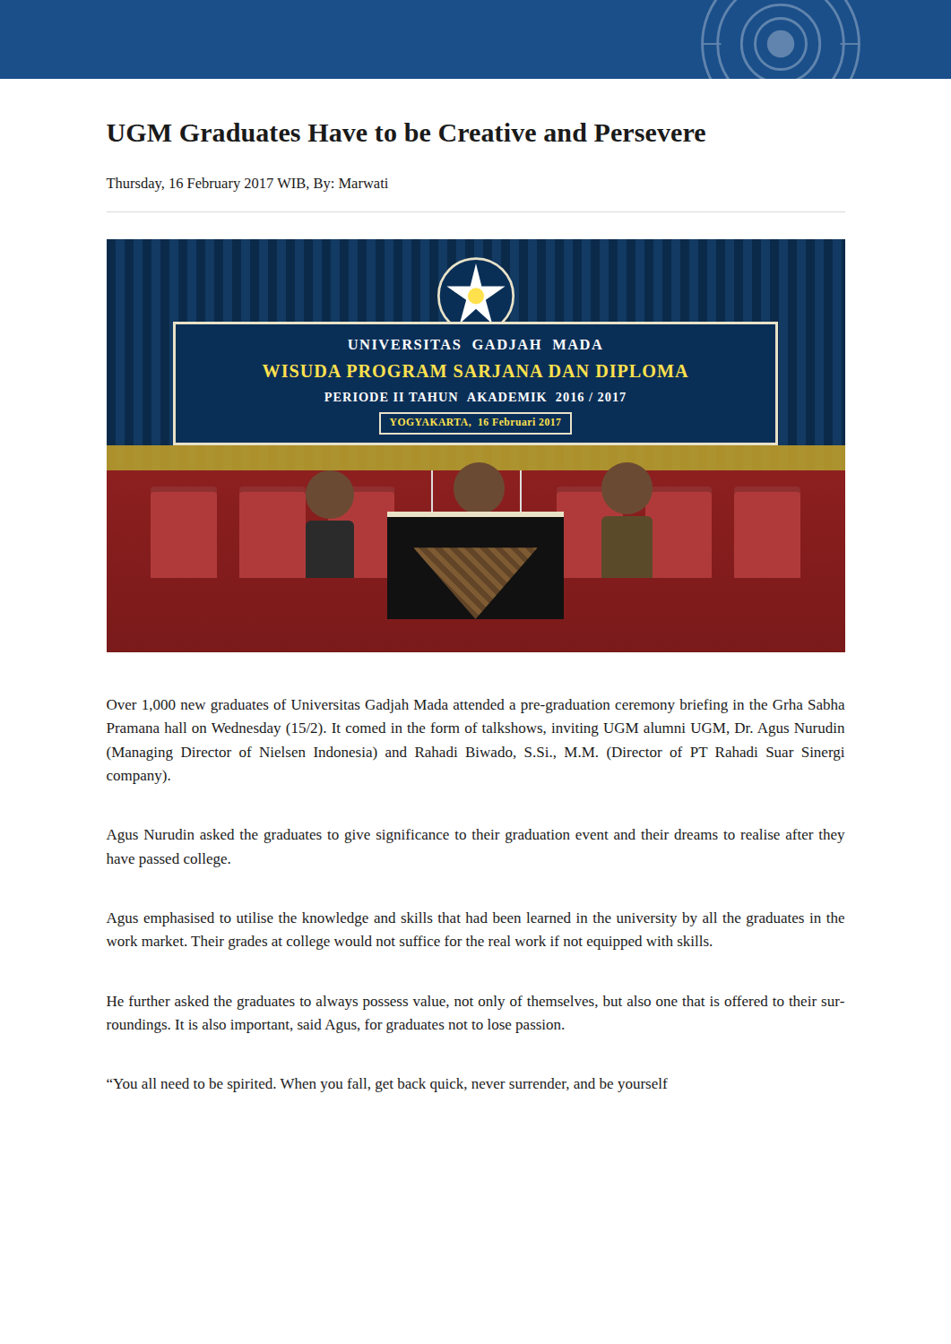GADJAH MADA
UGM Graduates Have to be Creative and Persevere
Thursday, 16 February 2017 WIB, By: Marwati
UNIVERSITAS GADJAH MADA
WISUDA PROGRAM SARJANA DAN DIPLOMA
PERIODE II TAHUN AKADEMIK 2016 / 2017
YOGYAKARTA, 16 Februari 2017
Over 1,000 new graduates of Universitas Gadjah Mada attended a pre-graduation ceremony briefing in the Grha Sabha Pramana hall on Wednesday (15/2). It comed in the form of talkshows, inviting UGM alumni UGM, Dr. Agus Nurudin (Managing Director of Nielsen Indonesia) and Rahadi Biwado, S.Si., M.M. (Director of PT Rahadi Suar Sinergi company).
Agus Nurudin asked the graduates to give significance to their graduation event and their dreams to realise after they have passed college.
Agus emphasised to utilise the knowledge and skills that had been learned in the university by all the graduates in the work market. Their grades at college would not suffice for the real work if not equipped with skills.
He further asked the graduates to always possess value, not only of themselves, but also one that is offered to their surroundings. It is also important, said Agus, for graduates not to lose passion.
“You all need to be spirited. When you fall, get back quick, never surrender, and be yourself